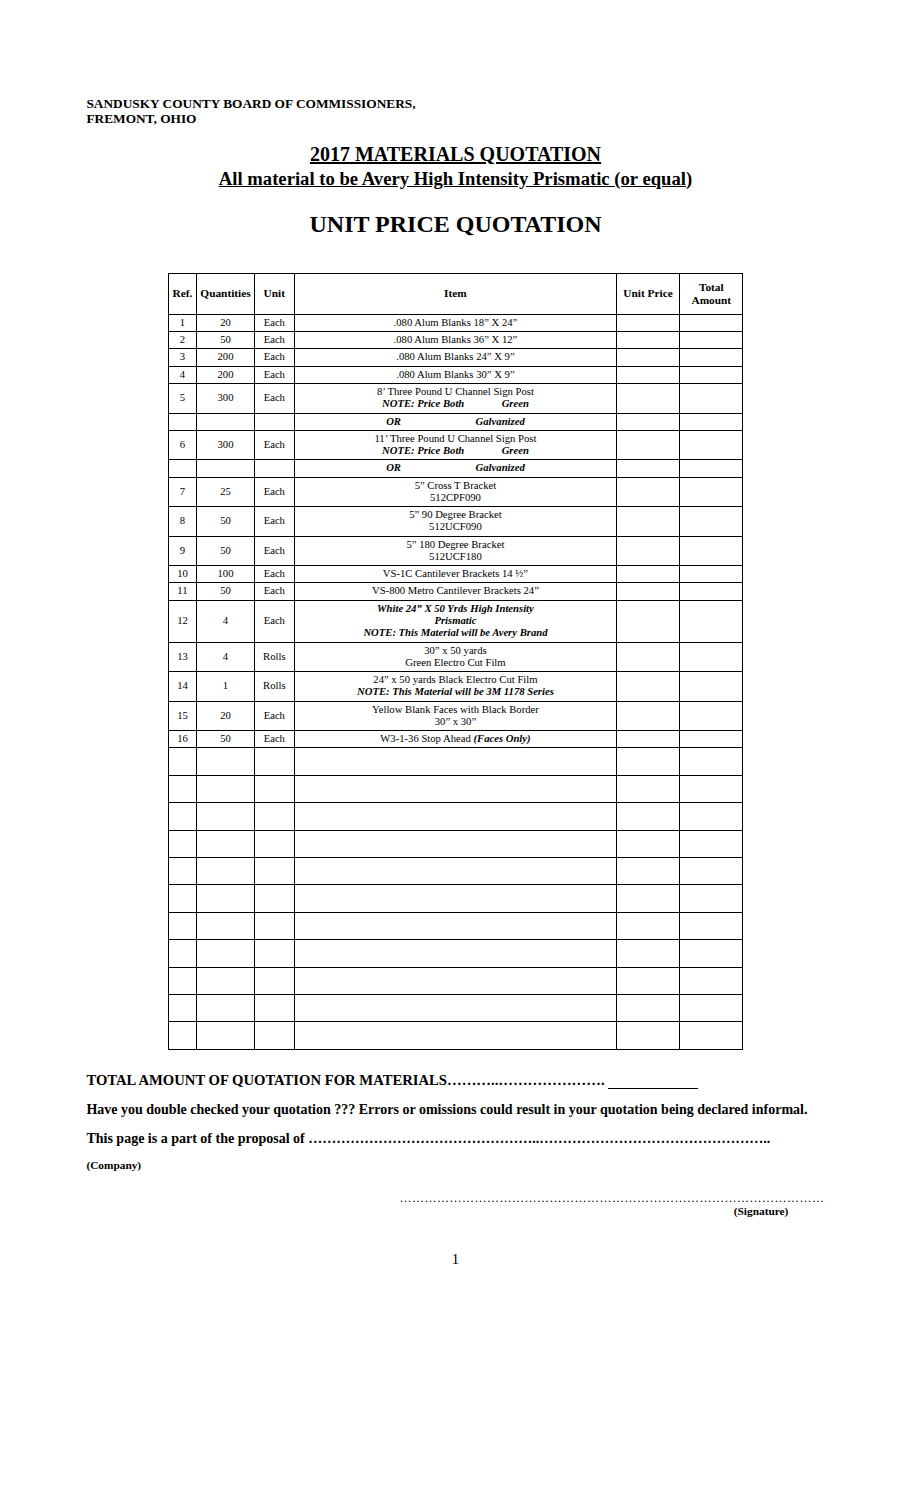SANDUSKY COUNTY BOARD OF COMMISSIONERS,
FREMONT, OHIO
2017 MATERIALS QUOTATION
All material to be Avery High Intensity Prismatic (or equal)
UNIT PRICE QUOTATION
| Ref. | Quantities | Unit | Item | Unit Price | Total Amount |
| --- | --- | --- | --- | --- | --- |
| 1 | 20 | Each | .080 Alum Blanks 18” X 24” | | |
| 2 | 50 | Each | .080 Alum Blanks 36” X 12” | | |
| 3 | 200 | Each | .080 Alum Blanks 24” X 9” | | |
| 4 | 200 | Each | .080 Alum Blanks 30” X 9” | | |
| 5 | 300 | Each | 8’ Three Pound U Channel Sign Post NOTE: Price Both Green | | |
| | | | OR Galvanized | | |
| 6 | 300 | Each | 11’ Three Pound U Channel Sign Post NOTE: Price Both Green | | |
| | | | OR Galvanized | | |
| 7 | 25 | Each | 5” Cross T Bracket 512CPF090 | | |
| 8 | 50 | Each | 5” 90 Degree Bracket 512UCF090 | | |
| 9 | 50 | Each | 5” 180 Degree Bracket 512UCF180 | | |
| 10 | 100 | Each | VS-1C Cantilever Brackets 14 ½” | | |
| 11 | 50 | Each | VS-800 Metro Cantilever Brackets 24” | | |
| 12 | 4 | Each | White 24” X 50 Yrds High Intensity Prismatic NOTE: This Material will be Avery Brand | | |
| 13 | 4 | Rolls | 30” x 50 yards Green Electro Cut Film | | |
| 14 | 1 | Rolls | 24” x 50 yards Black Electro Cut Film NOTE: This Material will be 3M 1178 Series | | |
| 15 | 20 | Each | Yellow Blank Faces with Black Border 30” x 30” | | |
| 16 | 50 | Each | W3-1-36 Stop Ahead (Faces Only) | | |
TOTAL AMOUNT OF QUOTATION FOR MATERIALS………..………………….
Have you double checked your quotation ??? Errors or omissions could result in your quotation being declared informal.
This page is a part of the proposal of …………………………………………..…………………………………………..
(Company)
…………………………………………………………………………………………
(Signature)
1